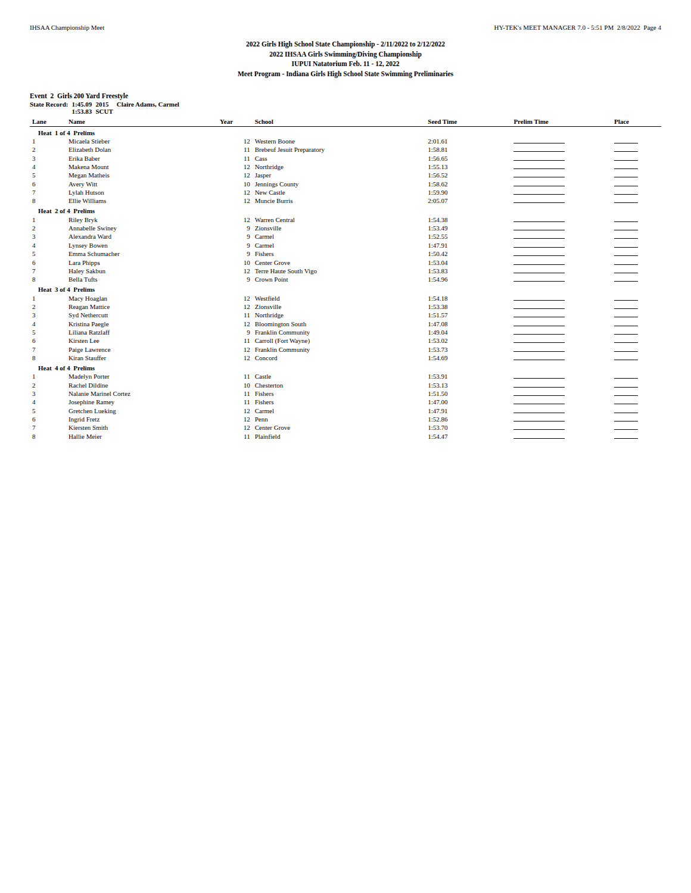IHSAA Championship Meet
HY-TEK's MEET MANAGER 7.0 - 5:51 PM 2/8/2022 Page 4
2022 Girls High School State Championship - 2/11/2022 to 2/12/2022
2022 IHSAA Girls Swimming/Diving Championship
IUPUI Natatorium Feb. 11 - 12, 2022
Meet Program - Indiana Girls High School State Swimming Preliminaries
Event 2 Girls 200 Yard Freestyle
| State Record: | 1:45.09 | 2015 | Claire Adams, Carmel |
| | 1:53.83 | SCUT | |
| Lane | Name | Year | School | Seed Time | Prelim Time | Place |
| --- | --- | --- | --- | --- | --- | --- |
| Heat 1 of 4 Prelims |
| 1 | Micaela Stieber | 12 | Western Boone | 2:01.61 | | |
| 2 | Elizabeth Dolan | 11 | Brebeuf Jesuit Preparatory | 1:58.81 | | |
| 3 | Erika Baber | 11 | Cass | 1:56.65 | | |
| 4 | Makena Mount | 12 | Northridge | 1:55.13 | | |
| 5 | Megan Matheis | 12 | Jasper | 1:56.52 | | |
| 6 | Avery Witt | 10 | Jennings County | 1:58.62 | | |
| 7 | Lylah Hutson | 12 | New Castle | 1:59.90 | | |
| 8 | Ellie Williams | 12 | Muncie Burris | 2:05.07 | | |
| Heat 2 of 4 Prelims |
| 1 | Riley Bryk | 12 | Warren Central | 1:54.38 | | |
| 2 | Annabelle Swiney | 9 | Zionsville | 1:53.49 | | |
| 3 | Alexandra Ward | 9 | Carmel | 1:52.55 | | |
| 4 | Lynsey Bowen | 9 | Carmel | 1:47.91 | | |
| 5 | Emma Schumacher | 9 | Fishers | 1:50.42 | | |
| 6 | Lara Phipps | 10 | Center Grove | 1:53.04 | | |
| 7 | Haley Sakbun | 12 | Terre Haute South Vigo | 1:53.83 | | |
| 8 | Bella Tufts | 9 | Crown Point | 1:54.96 | | |
| Heat 3 of 4 Prelims |
| 1 | Macy Hoaglan | 12 | Westfield | 1:54.18 | | |
| 2 | Reagan Mattice | 12 | Zionsville | 1:53.38 | | |
| 3 | Syd Nethercutt | 11 | Northridge | 1:51.57 | | |
| 4 | Kristina Paegle | 12 | Bloomington South | 1:47.08 | | |
| 5 | Liliana Ratzlaff | 9 | Franklin Community | 1:49.04 | | |
| 6 | Kirsten Lee | 11 | Carroll (Fort Wayne) | 1:53.02 | | |
| 7 | Paige Lawrence | 12 | Franklin Community | 1:53.73 | | |
| 8 | Kiran Stauffer | 12 | Concord | 1:54.69 | | |
| Heat 4 of 4 Prelims |
| 1 | Madelyn Porter | 11 | Castle | 1:53.91 | | |
| 2 | Rachel Dildine | 10 | Chesterton | 1:53.13 | | |
| 3 | Nalanie Marinel Cortez | 11 | Fishers | 1:51.50 | | |
| 4 | Josephine Ramey | 11 | Fishers | 1:47.00 | | |
| 5 | Gretchen Lueking | 12 | Carmel | 1:47.91 | | |
| 6 | Ingrid Fretz | 12 | Penn | 1:52.86 | | |
| 7 | Kiersten Smith | 12 | Center Grove | 1:53.70 | | |
| 8 | Hallie Meier | 11 | Plainfield | 1:54.47 | | |